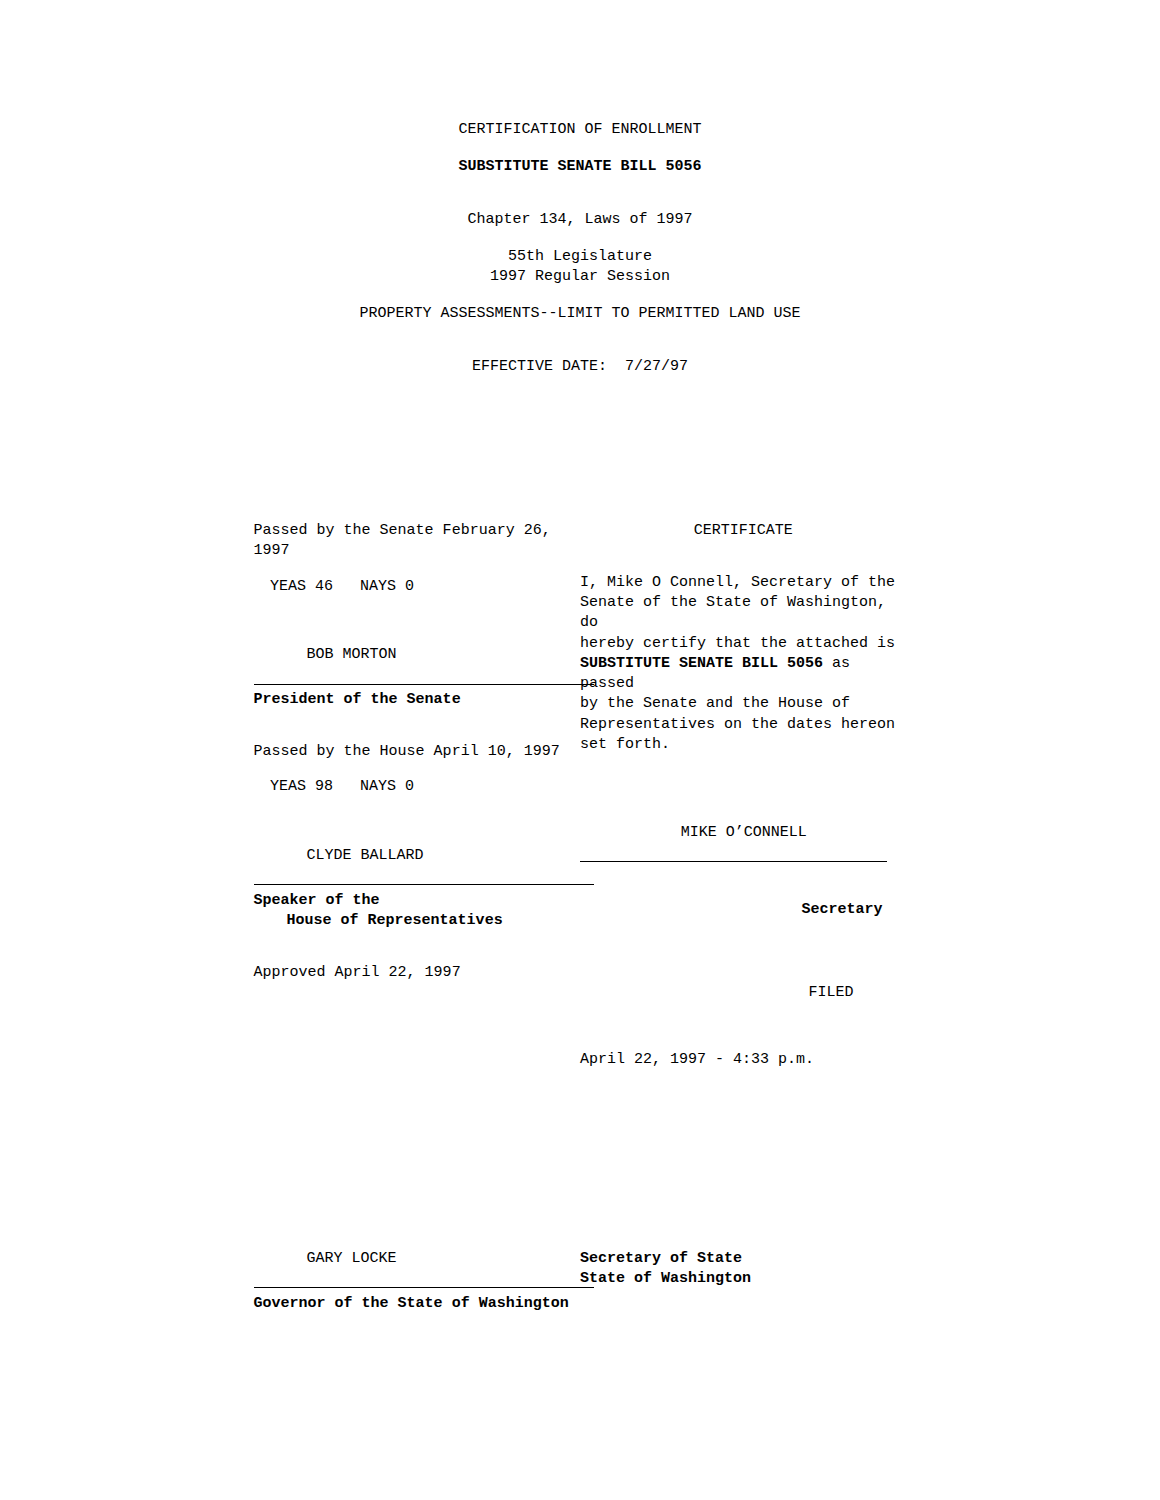CERTIFICATION OF ENROLLMENT
SUBSTITUTE SENATE BILL 5056
Chapter 134, Laws of 1997
55th Legislature
1997 Regular Session
PROPERTY ASSESSMENTS--LIMIT TO PERMITTED LAND USE
EFFECTIVE DATE: 7/27/97
| Passed by the Senate February 26, 1997 YEAS 46 NAYS 0 BOB MORTON President of the Senate Passed by the House April 10, 1997 YEAS 98 NAYS 0 CLYDE BALLARD Speaker of the House of Representatives Approved April 22, 1997 | CERTIFICATE I, Mike O Connell, Secretary of the Senate of the State of Washington, do hereby certify that the attached is SUBSTITUTE SENATE BILL 5056 as passed by the Senate and the House of Representatives on the dates hereon set forth. MIKE O’CONNELL Secretary FILED April 22, 1997 - 4:33 p.m. |
| GARY LOCKE Governor of the State of Washington | Secretary of State State of Washington |